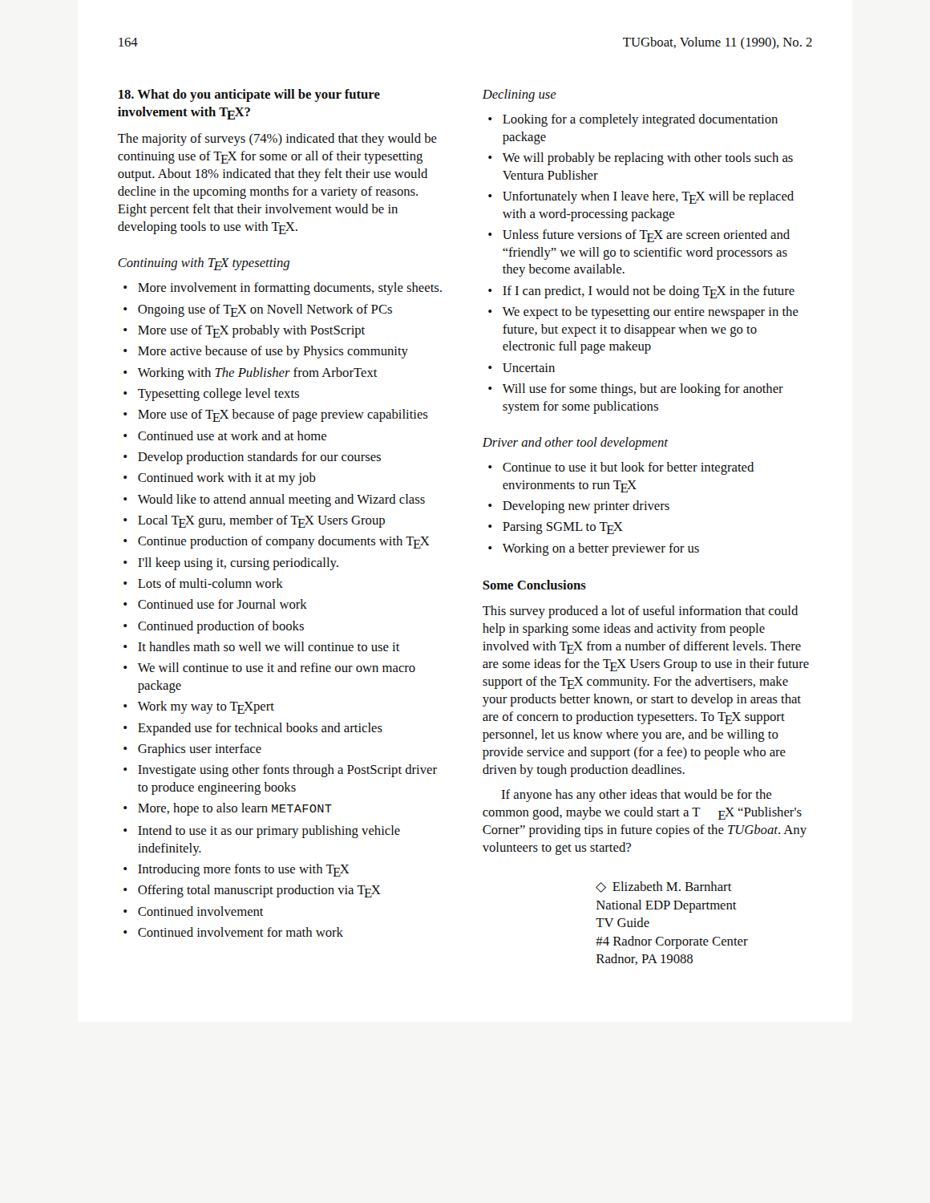164 TUGboat, Volume 11 (1990), No. 2
18. What do you anticipate will be your future involvement with TEX?
The majority of surveys (74%) indicated that they would be continuing use of TEX for some or all of their typesetting output. About 18% indicated that they felt their use would decline in the upcoming months for a variety of reasons. Eight percent felt that their involvement would be in developing tools to use with TEX.
Continuing with TEX typesetting
More involvement in formatting documents, style sheets.
Ongoing use of TEX on Novell Network of PCs
More use of TEX probably with PostScript
More active because of use by Physics community
Working with The Publisher from ArborText
Typesetting college level texts
More use of TEX because of page preview capabilities
Continued use at work and at home
Develop production standards for our courses
Continued work with it at my job
Would like to attend annual meeting and Wizard class
Local TEX guru, member of TEX Users Group
Continue production of company documents with TEX
I'll keep using it, cursing periodically.
Lots of multi-column work
Continued use for Journal work
Continued production of books
It handles math so well we will continue to use it
We will continue to use it and refine our own macro package
Work my way to TEXpert
Expanded use for technical books and articles
Graphics user interface
Investigate using other fonts through a PostScript driver to produce engineering books
More, hope to also learn METAFONT
Intend to use it as our primary publishing vehicle indefinitely.
Introducing more fonts to use with TEX
Offering total manuscript production via TEX
Continued involvement
Continued involvement for math work
Declining use
Looking for a completely integrated documentation package
We will probably be replacing with other tools such as Ventura Publisher
Unfortunately when I leave here, TEX will be replaced with a word-processing package
Unless future versions of TEX are screen oriented and “friendly” we will go to scientific word processors as they become available.
If I can predict, I would not be doing TEX in the future
We expect to be typesetting our entire newspaper in the future, but expect it to disappear when we go to electronic full page makeup
Uncertain
Will use for some things, but are looking for another system for some publications
Driver and other tool development
Continue to use it but look for better integrated environments to run TEX
Developing new printer drivers
Parsing SGML to TEX
Working on a better previewer for us
Some Conclusions
This survey produced a lot of useful information that could help in sparking some ideas and activity from people involved with TEX from a number of different levels. There are some ideas for the TEX Users Group to use in their future support of the TEX community. For the advertisers, make your products better known, or start to develop in areas that are of concern to production typesetters. To TEX support personnel, let us know where you are, and be willing to provide service and support (for a fee) to people who are driven by tough production deadlines.
If anyone has any other ideas that would be for the common good, maybe we could start a TEX “Publisher's Corner” providing tips in future copies of the TUGboat. Any volunteers to get us started?
◇Elizabeth M. Barnhart
National EDP Department
TV Guide
#4 Radnor Corporate Center
Radnor, PA 19088